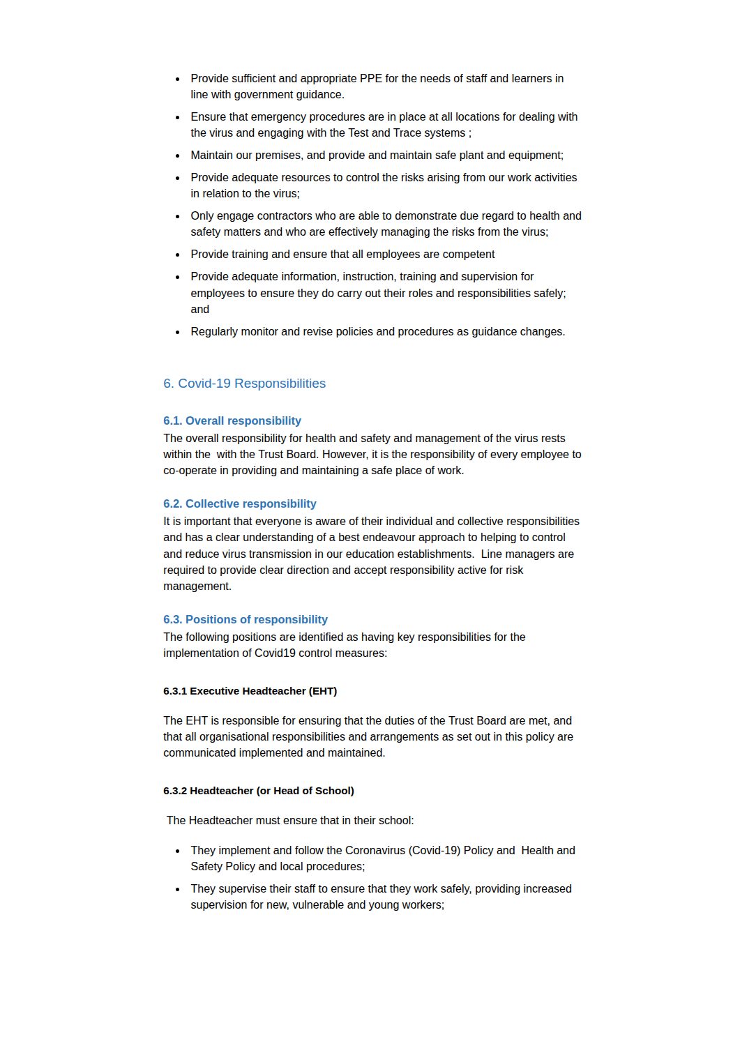Provide sufficient and appropriate PPE for the needs of staff and learners in line with government guidance.
Ensure that emergency procedures are in place at all locations for dealing with the virus and engaging with the Test and Trace systems ;
Maintain our premises, and provide and maintain safe plant and equipment;
Provide adequate resources to control the risks arising from our work activities in relation to the virus;
Only engage contractors who are able to demonstrate due regard to health and safety matters and who are effectively managing the risks from the virus;
Provide training and ensure that all employees are competent
Provide adequate information, instruction, training and supervision for employees to ensure they do carry out their roles and responsibilities safely; and
Regularly monitor and revise policies and procedures as guidance changes.
6. Covid-19 Responsibilities
6.1. Overall responsibility
The overall responsibility for health and safety and management of the virus rests within the with the Trust Board. However, it is the responsibility of every employee to co-operate in providing and maintaining a safe place of work.
6.2. Collective responsibility
It is important that everyone is aware of their individual and collective responsibilities and has a clear understanding of a best endeavour approach to helping to control and reduce virus transmission in our education establishments. Line managers are required to provide clear direction and accept responsibility active for risk management.
6.3. Positions of responsibility
The following positions are identified as having key responsibilities for the implementation of Covid19 control measures:
6.3.1 Executive Headteacher (EHT)
The EHT is responsible for ensuring that the duties of the Trust Board are met, and that all organisational responsibilities and arrangements as set out in this policy are communicated implemented and maintained.
6.3.2 Headteacher (or Head of School)
The Headteacher must ensure that in their school:
They implement and follow the Coronavirus (Covid-19) Policy and Health and Safety Policy and local procedures;
They supervise their staff to ensure that they work safely, providing increased supervision for new, vulnerable and young workers;